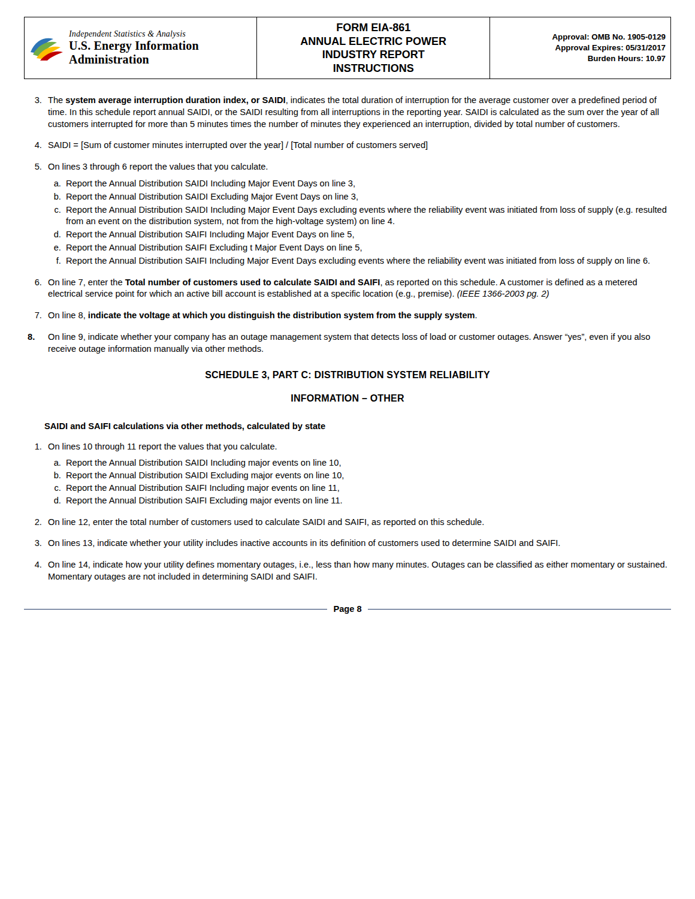| Independent Statistics & Analysis U.S. Energy Information Administration | FORM EIA-861 ANNUAL ELECTRIC POWER INDUSTRY REPORT INSTRUCTIONS | Approval: OMB No. 1905-0129 Approval Expires: 05/31/2017 Burden Hours: 10.97 |
The system average interruption duration index, or SAIDI, indicates the total duration of interruption for the average customer over a predefined period of time. In this schedule report annual SAIDI, or the SAIDI resulting from all interruptions in the reporting year. SAIDI is calculated as the sum over the year of all customers interrupted for more than 5 minutes times the number of minutes they experienced an interruption, divided by total number of customers.
SAIDI = [Sum of customer minutes interrupted over the year] / [Total number of customers served]
On lines 3 through 6 report the values that you calculate.
Report the Annual Distribution SAIDI Including Major Event Days on line 3,
Report the Annual Distribution SAIDI Excluding Major Event Days on line 3,
Report the Annual Distribution SAIDI Including Major Event Days excluding events where the reliability event was initiated from loss of supply (e.g. resulted from an event on the distribution system, not from the high-voltage system) on line 4.
Report the Annual Distribution SAIFI Including Major Event Days on line 5,
Report the Annual Distribution SAIFI Excluding t Major Event Days on line 5,
Report the Annual Distribution SAIFI Including Major Event Days excluding events where the reliability event was initiated from loss of supply on line 6.
On line 7, enter the Total number of customers used to calculate SAIDI and SAIFI, as reported on this schedule. A customer is defined as a metered electrical service point for which an active bill account is established at a specific location (e.g., premise). (IEEE 1366-2003 pg. 2)
On line 8, indicate the voltage at which you distinguish the distribution system from the supply system.
On line 9, indicate whether your company has an outage management system that detects loss of load or customer outages. Answer “yes”, even if you also receive outage information manually via other methods.
SCHEDULE 3, PART C: DISTRIBUTION SYSTEM RELIABILITY
INFORMATION – OTHER
SAIDI and SAIFI calculations via other methods, calculated by state
On lines 10 through 11 report the values that you calculate.
Report the Annual Distribution SAIDI Including major events on line 10,
Report the Annual Distribution SAIDI Excluding major events on line 10,
Report the Annual Distribution SAIFI Including major events on line 11,
Report the Annual Distribution SAIFI Excluding major events on line 11.
On line 12, enter the total number of customers used to calculate SAIDI and SAIFI, as reported on this schedule.
On lines 13, indicate whether your utility includes inactive accounts in its definition of customers used to determine SAIDI and SAIFI.
On line 14, indicate how your utility defines momentary outages, i.e., less than how many minutes. Outages can be classified as either momentary or sustained. Momentary outages are not included in determining SAIDI and SAIFI.
Page 8